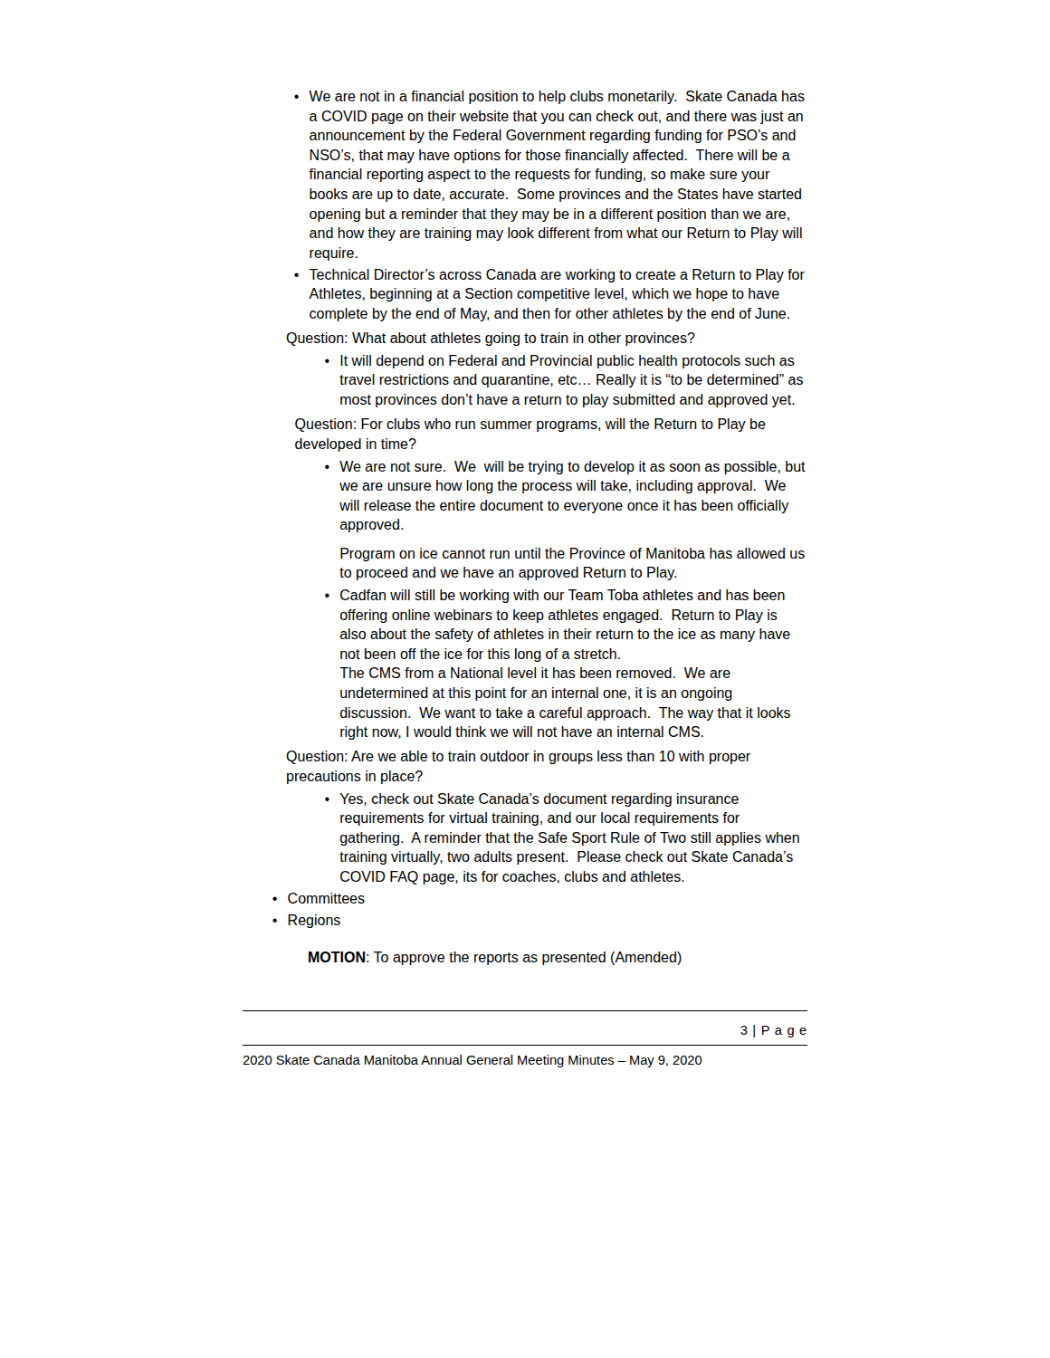We are not in a financial position to help clubs monetarily. Skate Canada has a COVID page on their website that you can check out, and there was just an announcement by the Federal Government regarding funding for PSO’s and NSO’s, that may have options for those financially affected. There will be a financial reporting aspect to the requests for funding, so make sure your books are up to date, accurate. Some provinces and the States have started opening but a reminder that they may be in a different position than we are, and how they are training may look different from what our Return to Play will require.
Technical Director’s across Canada are working to create a Return to Play for Athletes, beginning at a Section competitive level, which we hope to have complete by the end of May, and then for other athletes by the end of June.
Question: What about athletes going to train in other provinces?
It will depend on Federal and Provincial public health protocols such as travel restrictions and quarantine, etc… Really it is “to be determined” as most provinces don’t have a return to play submitted and approved yet.
Question: For clubs who run summer programs, will the Return to Play be developed in time?
We are not sure. We will be trying to develop it as soon as possible, but we are unsure how long the process will take, including approval. We will release the entire document to everyone once it has been officially approved.
Program on ice cannot run until the Province of Manitoba has allowed us to proceed and we have an approved Return to Play.
Cadfan will still be working with our Team Toba athletes and has been offering online webinars to keep athletes engaged. Return to Play is also about the safety of athletes in their return to the ice as many have not been off the ice for this long of a stretch.
The CMS from a National level it has been removed. We are undetermined at this point for an internal one, it is an ongoing discussion. We want to take a careful approach. The way that it looks right now, I would think we will not have an internal CMS.
Question: Are we able to train outdoor in groups less than 10 with proper precautions in place?
Yes, check out Skate Canada’s document regarding insurance requirements for virtual training, and our local requirements for gathering. A reminder that the Safe Sport Rule of Two still applies when training virtually, two adults present. Please check out Skate Canada’s COVID FAQ page, its for coaches, clubs and athletes.
Committees
Regions
MOTION: To approve the reports as presented (Amended)
3 | P a g e
2020 Skate Canada Manitoba Annual General Meeting Minutes – May 9, 2020